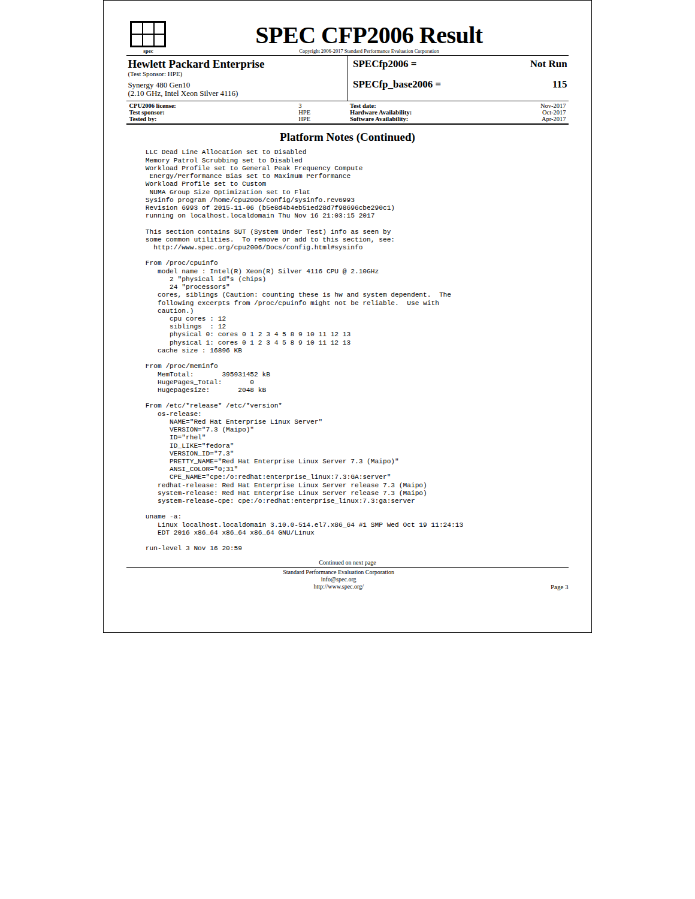spec
SPEC CFP2006 Result
Copyright 2006-2017 Standard Performance Evaluation Corporation
Hewlett Packard Enterprise
(Test Sponsor: HPE)
Synergy 480 Gen10
(2.10 GHz, Intel Xeon Silver 4116)
SPECfp2006 = Not Run
SPECfp_base2006 = 115
| CPU2006 license: | 3 |
| Test sponsor: | HPE |
| Tested by: | HPE |
| Test date: | Nov-2017 |
| Hardware Availability: | Oct-2017 |
| Software Availability: | Apr-2017 |
Platform Notes (Continued)
  LLC Dead Line Allocation set to Disabled
  Memory Patrol Scrubbing set to Disabled
  Workload Profile set to General Peak Frequency Compute
   Energy/Performance Bias set to Maximum Performance
  Workload Profile set to Custom
   NUMA Group Size Optimization set to Flat
  Sysinfo program /home/cpu2006/config/sysinfo.rev6993
  Revision 6993 of 2015-11-06 (b5e8d4b4eb51ed28d7f98696cbe290c1)
  running on localhost.localdomain Thu Nov 16 21:03:15 2017

  This section contains SUT (System Under Test) info as seen by
  some common utilities.  To remove or add to this section, see:
    http://www.spec.org/cpu2006/Docs/config.html#sysinfo

  From /proc/cpuinfo
     model name : Intel(R) Xeon(R) Silver 4116 CPU @ 2.10GHz
        2 "physical id"s (chips)
        24 "processors"
     cores, siblings (Caution: counting these is hw and system dependent.  The
     following excerpts from /proc/cpuinfo might not be reliable.  Use with
     caution.)
        cpu cores : 12
        siblings  : 12
        physical 0: cores 0 1 2 3 4 5 8 9 10 11 12 13
        physical 1: cores 0 1 2 3 4 5 8 9 10 11 12 13
     cache size : 16896 KB

  From /proc/meminfo
     MemTotal:       395931452 kB
     HugePages_Total:       0
     Hugepagesize:       2048 kB

  From /etc/*release* /etc/*version*
     os-release:
        NAME="Red Hat Enterprise Linux Server"
        VERSION="7.3 (Maipo)"
        ID="rhel"
        ID_LIKE="fedora"
        VERSION_ID="7.3"
        PRETTY_NAME="Red Hat Enterprise Linux Server 7.3 (Maipo)"
        ANSI_COLOR="0;31"
        CPE_NAME="cpe:/o:redhat:enterprise_linux:7.3:GA:server"
     redhat-release: Red Hat Enterprise Linux Server release 7.3 (Maipo)
     system-release: Red Hat Enterprise Linux Server release 7.3 (Maipo)
     system-release-cpe: cpe:/o:redhat:enterprise_linux:7.3:ga:server

  uname -a:
     Linux localhost.localdomain 3.10.0-514.el7.x86_64 #1 SMP Wed Oct 19 11:24:13
     EDT 2016 x86_64 x86_64 x86_64 GNU/Linux

  run-level 3 Nov 16 20:59
Continued on next page
Standard Performance Evaluation Corporation
info@spec.org
http://www.spec.org/
Page 3